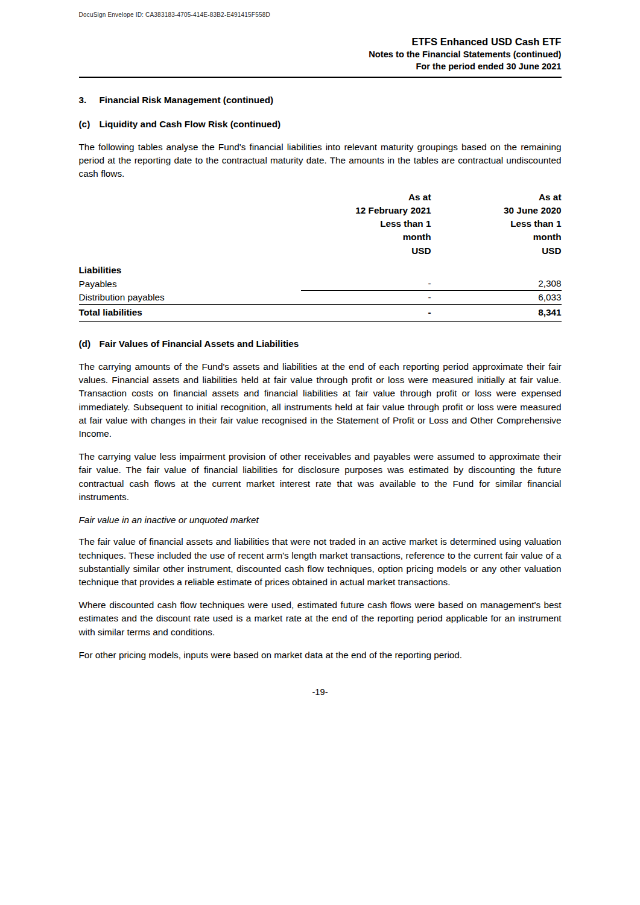DocuSign Envelope ID: CA383183-4705-414E-83B2-E491415F558D
ETFS Enhanced USD Cash ETF
Notes to the Financial Statements (continued)
For the period ended 30 June 2021
3. Financial Risk Management (continued)
(c) Liquidity and Cash Flow Risk (continued)
The following tables analyse the Fund's financial liabilities into relevant maturity groupings based on the remaining period at the reporting date to the contractual maturity date. The amounts in the tables are contractual undiscounted cash flows.
| | As at | As at |
| --- | --- | --- |
| | 12 February 2021 | 30 June 2020 |
| | Less than 1 | Less than 1 |
| | month | month |
| | USD | USD |
| Liabilities | | |
| Payables | - | 2,308 |
| Distribution payables | - | 6,033 |
| Total liabilities | - | 8,341 |
(d) Fair Values of Financial Assets and Liabilities
The carrying amounts of the Fund's assets and liabilities at the end of each reporting period approximate their fair values. Financial assets and liabilities held at fair value through profit or loss were measured initially at fair value. Transaction costs on financial assets and financial liabilities at fair value through profit or loss were expensed immediately. Subsequent to initial recognition, all instruments held at fair value through profit or loss were measured at fair value with changes in their fair value recognised in the Statement of Profit or Loss and Other Comprehensive Income.
The carrying value less impairment provision of other receivables and payables were assumed to approximate their fair value. The fair value of financial liabilities for disclosure purposes was estimated by discounting the future contractual cash flows at the current market interest rate that was available to the Fund for similar financial instruments.
Fair value in an inactive or unquoted market
The fair value of financial assets and liabilities that were not traded in an active market is determined using valuation techniques. These included the use of recent arm's length market transactions, reference to the current fair value of a substantially similar other instrument, discounted cash flow techniques, option pricing models or any other valuation technique that provides a reliable estimate of prices obtained in actual market transactions.
Where discounted cash flow techniques were used, estimated future cash flows were based on management's best estimates and the discount rate used is a market rate at the end of the reporting period applicable for an instrument with similar terms and conditions.
For other pricing models, inputs were based on market data at the end of the reporting period.
-19-